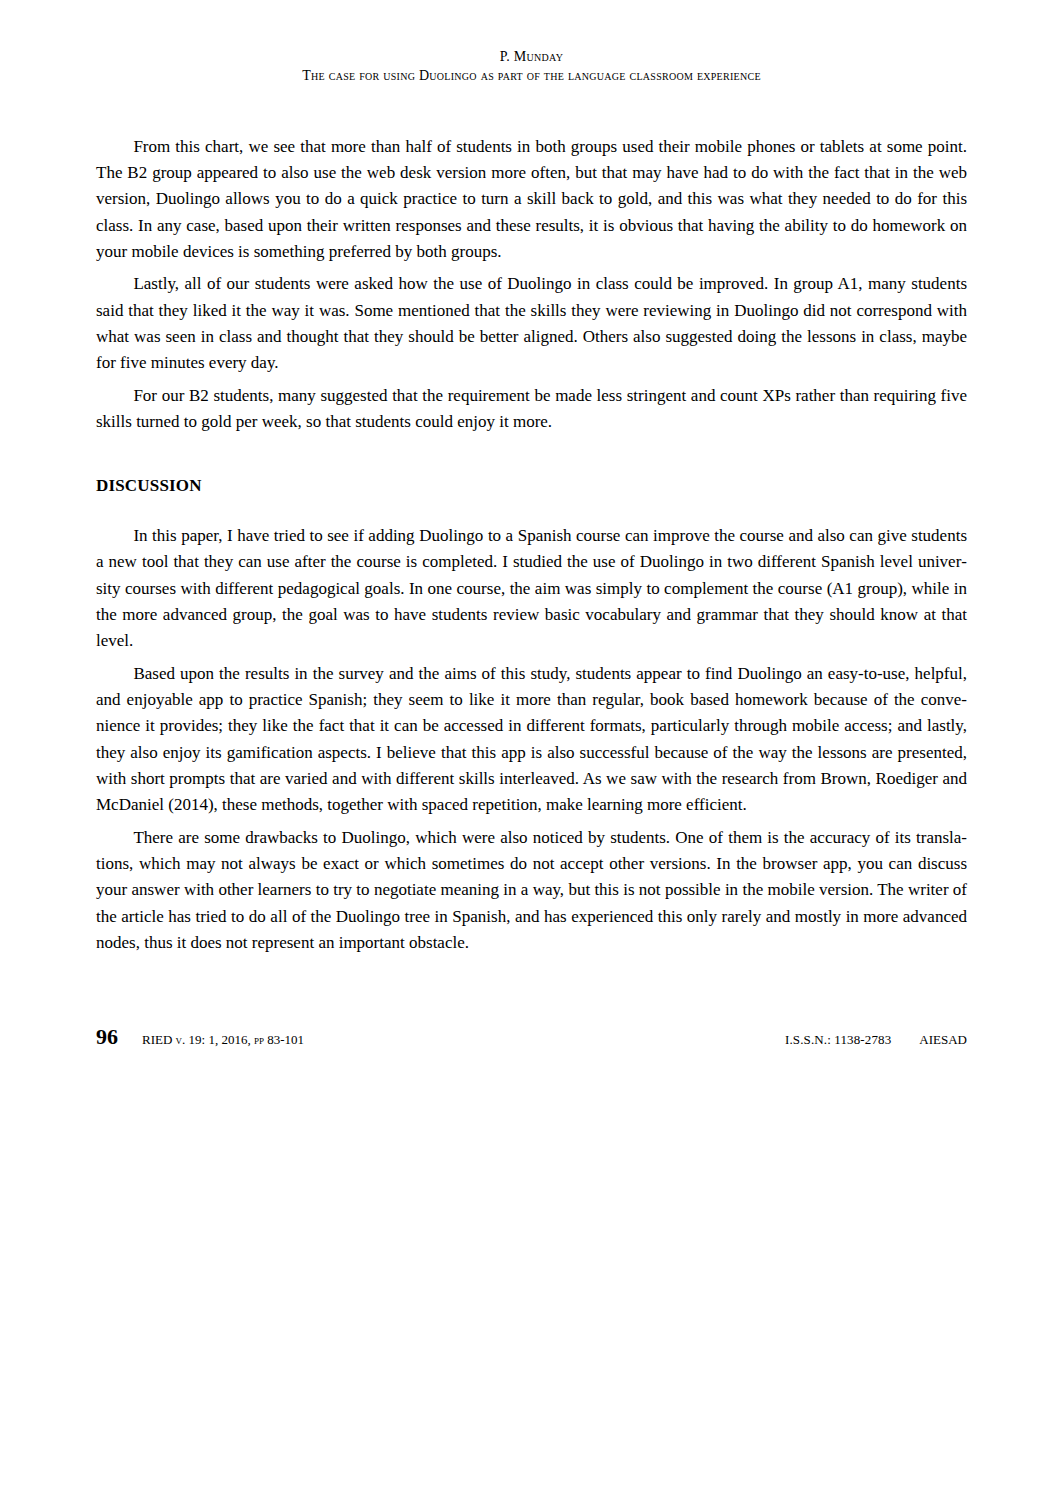P. Munday
The case for using Duolingo as part of the language classroom experience
From this chart, we see that more than half of students in both groups used their mobile phones or tablets at some point. The B2 group appeared to also use the web desk version more often, but that may have had to do with the fact that in the web version, Duolingo allows you to do a quick practice to turn a skill back to gold, and this was what they needed to do for this class. In any case, based upon their written responses and these results, it is obvious that having the ability to do homework on your mobile devices is something preferred by both groups.
Lastly, all of our students were asked how the use of Duolingo in class could be improved. In group A1, many students said that they liked it the way it was. Some mentioned that the skills they were reviewing in Duolingo did not correspond with what was seen in class and thought that they should be better aligned. Others also suggested doing the lessons in class, maybe for five minutes every day.
For our B2 students, many suggested that the requirement be made less stringent and count XPs rather than requiring five skills turned to gold per week, so that students could enjoy it more.
DISCUSSION
In this paper, I have tried to see if adding Duolingo to a Spanish course can improve the course and also can give students a new tool that they can use after the course is completed. I studied the use of Duolingo in two different Spanish level university courses with different pedagogical goals. In one course, the aim was simply to complement the course (A1 group), while in the more advanced group, the goal was to have students review basic vocabulary and grammar that they should know at that level.
Based upon the results in the survey and the aims of this study, students appear to find Duolingo an easy-to-use, helpful, and enjoyable app to practice Spanish; they seem to like it more than regular, book based homework because of the convenience it provides; they like the fact that it can be accessed in different formats, particularly through mobile access; and lastly, they also enjoy its gamification aspects. I believe that this app is also successful because of the way the lessons are presented, with short prompts that are varied and with different skills interleaved. As we saw with the research from Brown, Roediger and McDaniel (2014), these methods, together with spaced repetition, make learning more efficient.
There are some drawbacks to Duolingo, which were also noticed by students. One of them is the accuracy of its translations, which may not always be exact or which sometimes do not accept other versions. In the browser app, you can discuss your answer with other learners to try to negotiate meaning in a way, but this is not possible in the mobile version. The writer of the article has tried to do all of the Duolingo tree in Spanish, and has experienced this only rarely and mostly in more advanced nodes, thus it does not represent an important obstacle.
96 RIED v. 19: 1, 2016, pp 83-101
I.S.S.N.: 1138-2783 AIESAD